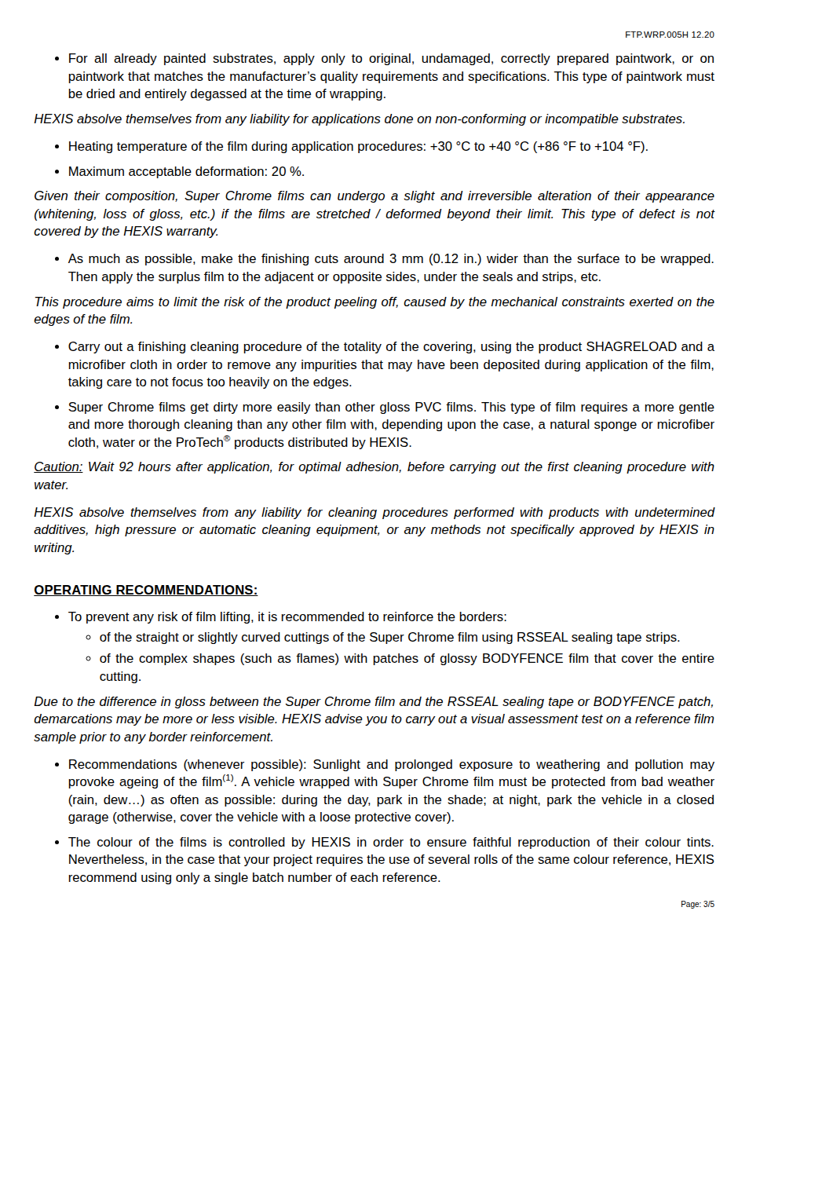FTP.WRP.005H 12.20
For all already painted substrates, apply only to original, undamaged, correctly prepared paintwork, or on paintwork that matches the manufacturer’s quality requirements and specifications. This type of paintwork must be dried and entirely degassed at the time of wrapping.
HEXIS absolve themselves from any liability for applications done on non-conforming or incompatible substrates.
Heating temperature of the film during application procedures: +30 °C to +40 °C (+86 °F to +104 °F).
Maximum acceptable deformation: 20 %.
Given their composition, Super Chrome films can undergo a slight and irreversible alteration of their appearance (whitening, loss of gloss, etc.) if the films are stretched / deformed beyond their limit. This type of defect is not covered by the HEXIS warranty.
As much as possible, make the finishing cuts around 3 mm (0.12 in.) wider than the surface to be wrapped. Then apply the surplus film to the adjacent or opposite sides, under the seals and strips, etc.
This procedure aims to limit the risk of the product peeling off, caused by the mechanical constraints exerted on the edges of the film.
Carry out a finishing cleaning procedure of the totality of the covering, using the product SHAGRELOAD and a microfiber cloth in order to remove any impurities that may have been deposited during application of the film, taking care to not focus too heavily on the edges.
Super Chrome films get dirty more easily than other gloss PVC films. This type of film requires a more gentle and more thorough cleaning than any other film with, depending upon the case, a natural sponge or microfiber cloth, water or the ProTech® products distributed by HEXIS.
Caution: Wait 92 hours after application, for optimal adhesion, before carrying out the first cleaning procedure with water.
HEXIS absolve themselves from any liability for cleaning procedures performed with products with undetermined additives, high pressure or automatic cleaning equipment, or any methods not specifically approved by HEXIS in writing.
OPERATING RECOMMENDATIONS:
To prevent any risk of film lifting, it is recommended to reinforce the borders:
of the straight or slightly curved cuttings of the Super Chrome film using RSSEAL sealing tape strips.
of the complex shapes (such as flames) with patches of glossy BODYFENCE film that cover the entire cutting.
Due to the difference in gloss between the Super Chrome film and the RSSEAL sealing tape or BODYFENCE patch, demarcations may be more or less visible. HEXIS advise you to carry out a visual assessment test on a reference film sample prior to any border reinforcement.
Recommendations (whenever possible): Sunlight and prolonged exposure to weathering and pollution may provoke ageing of the film(1). A vehicle wrapped with Super Chrome film must be protected from bad weather (rain, dew…) as often as possible: during the day, park in the shade; at night, park the vehicle in a closed garage (otherwise, cover the vehicle with a loose protective cover).
The colour of the films is controlled by HEXIS in order to ensure faithful reproduction of their colour tints. Nevertheless, in the case that your project requires the use of several rolls of the same colour reference, HEXIS recommend using only a single batch number of each reference.
Page: 3/5